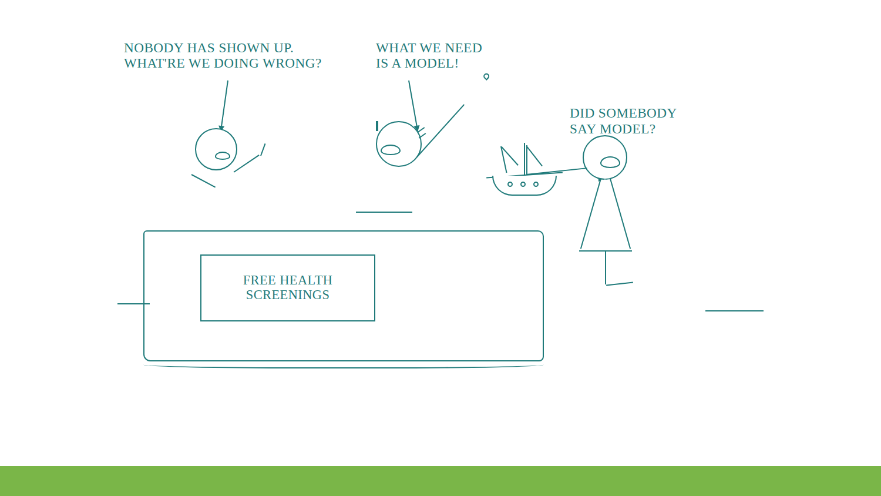Nobody has shown up.
What're we doing wrong?
What we need
is a model!
Did somebody
say model?
Free Health
Screenings